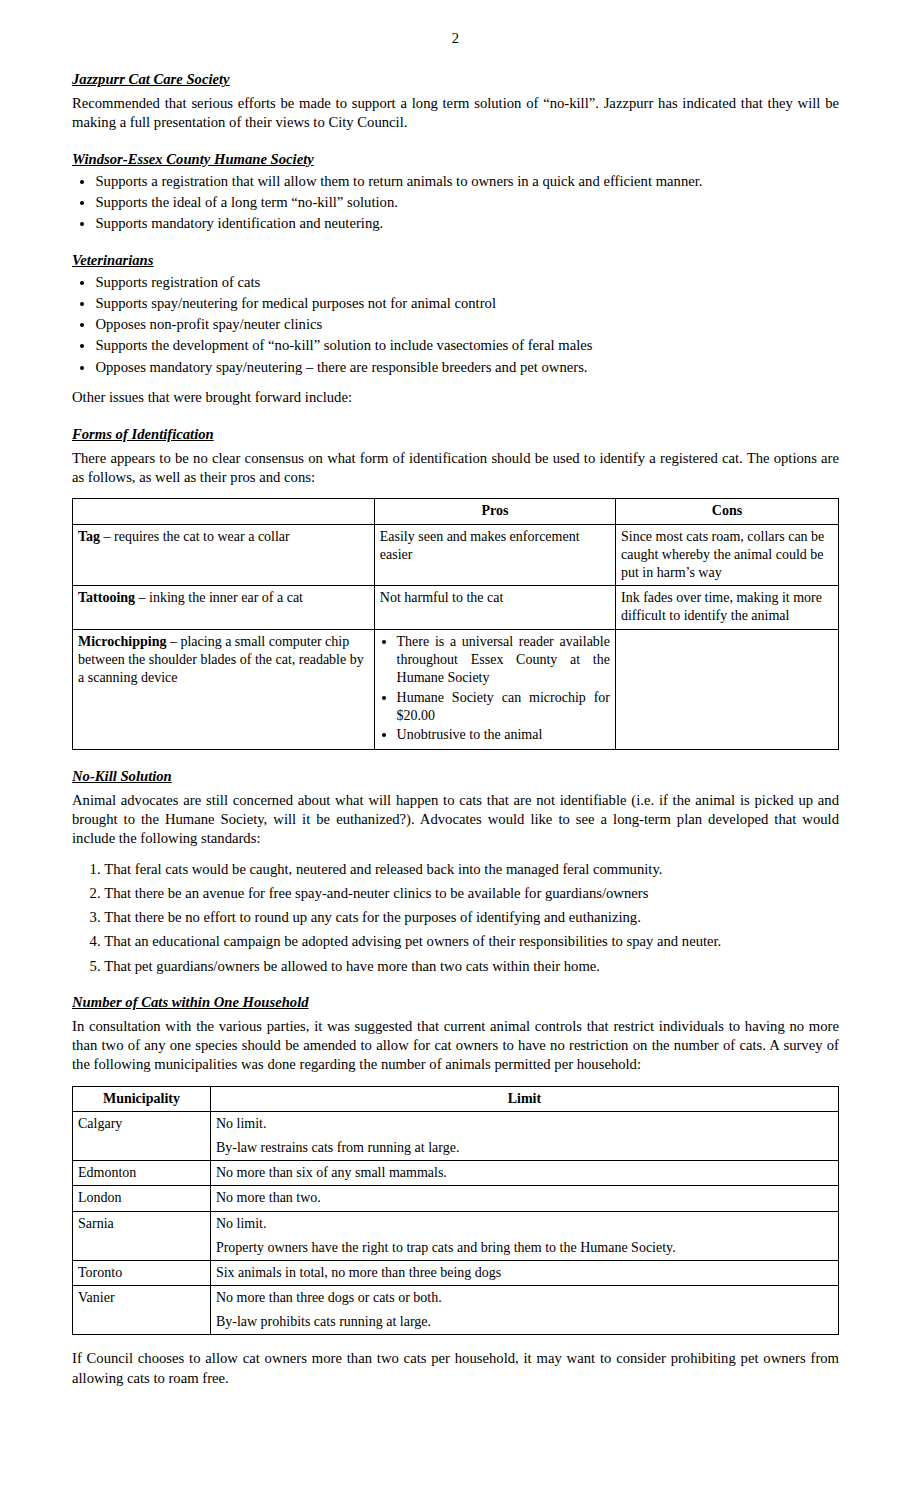2
Jazzpurr Cat Care Society
Recommended that serious efforts be made to support a long term solution of “no-kill”. Jazzpurr has indicated that they will be making a full presentation of their views to City Council.
Windsor-Essex County Humane Society
Supports a registration that will allow them to return animals to owners in a quick and efficient manner.
Supports the ideal of a long term “no-kill” solution.
Supports mandatory identification and neutering.
Veterinarians
Supports registration of cats
Supports spay/neutering for medical purposes not for animal control
Opposes non-profit spay/neuter clinics
Supports the development of “no-kill” solution to include vasectomies of feral males
Opposes mandatory spay/neutering – there are responsible breeders and pet owners.
Other issues that were brought forward include:
Forms of Identification
There appears to be no clear consensus on what form of identification should be used to identify a registered cat. The options are as follows, as well as their pros and cons:
| | Pros | Cons |
| --- | --- | --- |
| Tag – requires the cat to wear a collar | Easily seen and makes enforcement easier | Since most cats roam, collars can be caught whereby the animal could be put in harm’s way |
| Tattooing – inking the inner ear of a cat | Not harmful to the cat | Ink fades over time, making it more difficult to identify the animal |
| Microchipping – placing a small computer chip between the shoulder blades of the cat, readable by a scanning device | There is a universal reader available throughout Essex County at the Humane Society Humane Society can microchip for $20.00 Unobtrusive to the animal | |
No-Kill Solution
Animal advocates are still concerned about what will happen to cats that are not identifiable (i.e. if the animal is picked up and brought to the Humane Society, will it be euthanized?). Advocates would like to see a long-term plan developed that would include the following standards:
That feral cats would be caught, neutered and released back into the managed feral community.
That there be an avenue for free spay-and-neuter clinics to be available for guardians/owners
That there be no effort to round up any cats for the purposes of identifying and euthanizing.
That an educational campaign be adopted advising pet owners of their responsibilities to spay and neuter.
That pet guardians/owners be allowed to have more than two cats within their home.
Number of Cats within One Household
In consultation with the various parties, it was suggested that current animal controls that restrict individuals to having no more than two of any one species should be amended to allow for cat owners to have no restriction on the number of cats. A survey of the following municipalities was done regarding the number of animals permitted per household:
| Municipality | Limit |
| --- | --- |
| Calgary | No limit. |
| | By-law restrains cats from running at large. |
| Edmonton | No more than six of any small mammals. |
| London | No more than two. |
| Sarnia | No limit. |
| | Property owners have the right to trap cats and bring them to the Humane Society. |
| Toronto | Six animals in total, no more than three being dogs |
| Vanier | No more than three dogs or cats or both. |
| | By-law prohibits cats running at large. |
If Council chooses to allow cat owners more than two cats per household, it may want to consider prohibiting pet owners from allowing cats to roam free.